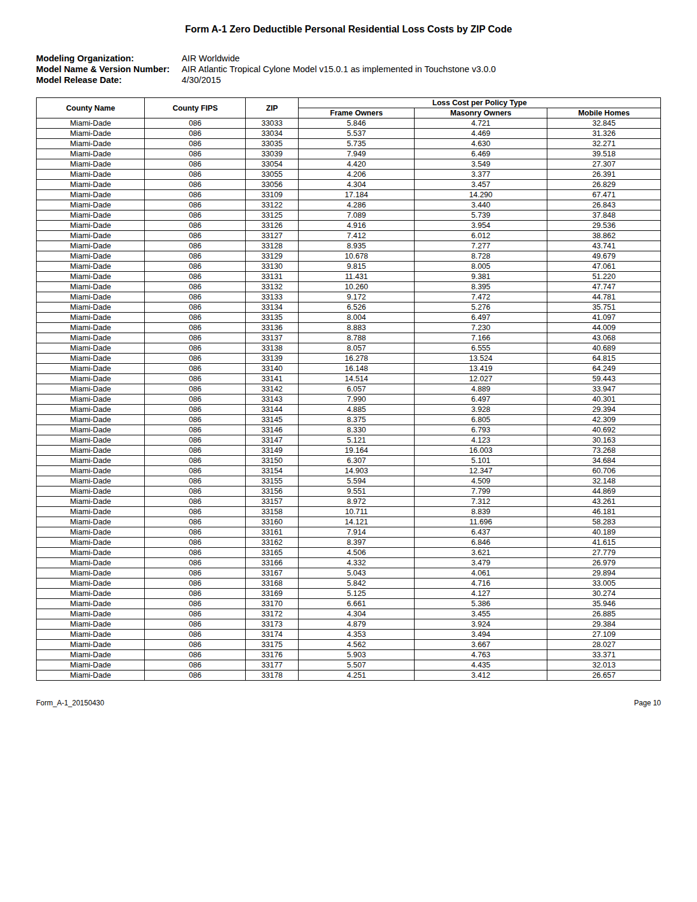Form A-1 Zero Deductible Personal Residential Loss Costs by ZIP Code
| Modeling Organization: | AIR Worldwide |
| Model Name & Version Number: | AIR Atlantic Tropical Cylone Model v15.0.1 as implemented in Touchstone v3.0.0 |
| Model Release Date: | 4/30/2015 |
| County Name | County FIPS | ZIP | Loss Cost per Policy Type |
| --- | --- | --- | --- |
| Frame Owners | Masonry Owners | Mobile Homes |
| Miami-Dade | 086 | 33033 | 5.846 | 4.721 | 32.845 |
| Miami-Dade | 086 | 33034 | 5.537 | 4.469 | 31.326 |
| Miami-Dade | 086 | 33035 | 5.735 | 4.630 | 32.271 |
| Miami-Dade | 086 | 33039 | 7.949 | 6.469 | 39.518 |
| Miami-Dade | 086 | 33054 | 4.420 | 3.549 | 27.307 |
| Miami-Dade | 086 | 33055 | 4.206 | 3.377 | 26.391 |
| Miami-Dade | 086 | 33056 | 4.304 | 3.457 | 26.829 |
| Miami-Dade | 086 | 33109 | 17.184 | 14.290 | 67.471 |
| Miami-Dade | 086 | 33122 | 4.286 | 3.440 | 26.843 |
| Miami-Dade | 086 | 33125 | 7.089 | 5.739 | 37.848 |
| Miami-Dade | 086 | 33126 | 4.916 | 3.954 | 29.536 |
| Miami-Dade | 086 | 33127 | 7.412 | 6.012 | 38.862 |
| Miami-Dade | 086 | 33128 | 8.935 | 7.277 | 43.741 |
| Miami-Dade | 086 | 33129 | 10.678 | 8.728 | 49.679 |
| Miami-Dade | 086 | 33130 | 9.815 | 8.005 | 47.061 |
| Miami-Dade | 086 | 33131 | 11.431 | 9.381 | 51.220 |
| Miami-Dade | 086 | 33132 | 10.260 | 8.395 | 47.747 |
| Miami-Dade | 086 | 33133 | 9.172 | 7.472 | 44.781 |
| Miami-Dade | 086 | 33134 | 6.526 | 5.276 | 35.751 |
| Miami-Dade | 086 | 33135 | 8.004 | 6.497 | 41.097 |
| Miami-Dade | 086 | 33136 | 8.883 | 7.230 | 44.009 |
| Miami-Dade | 086 | 33137 | 8.788 | 7.166 | 43.068 |
| Miami-Dade | 086 | 33138 | 8.057 | 6.555 | 40.689 |
| Miami-Dade | 086 | 33139 | 16.278 | 13.524 | 64.815 |
| Miami-Dade | 086 | 33140 | 16.148 | 13.419 | 64.249 |
| Miami-Dade | 086 | 33141 | 14.514 | 12.027 | 59.443 |
| Miami-Dade | 086 | 33142 | 6.057 | 4.889 | 33.947 |
| Miami-Dade | 086 | 33143 | 7.990 | 6.497 | 40.301 |
| Miami-Dade | 086 | 33144 | 4.885 | 3.928 | 29.394 |
| Miami-Dade | 086 | 33145 | 8.375 | 6.805 | 42.309 |
| Miami-Dade | 086 | 33146 | 8.330 | 6.793 | 40.692 |
| Miami-Dade | 086 | 33147 | 5.121 | 4.123 | 30.163 |
| Miami-Dade | 086 | 33149 | 19.164 | 16.003 | 73.268 |
| Miami-Dade | 086 | 33150 | 6.307 | 5.101 | 34.684 |
| Miami-Dade | 086 | 33154 | 14.903 | 12.347 | 60.706 |
| Miami-Dade | 086 | 33155 | 5.594 | 4.509 | 32.148 |
| Miami-Dade | 086 | 33156 | 9.551 | 7.799 | 44.869 |
| Miami-Dade | 086 | 33157 | 8.972 | 7.312 | 43.261 |
| Miami-Dade | 086 | 33158 | 10.711 | 8.839 | 46.181 |
| Miami-Dade | 086 | 33160 | 14.121 | 11.696 | 58.283 |
| Miami-Dade | 086 | 33161 | 7.914 | 6.437 | 40.189 |
| Miami-Dade | 086 | 33162 | 8.397 | 6.846 | 41.615 |
| Miami-Dade | 086 | 33165 | 4.506 | 3.621 | 27.779 |
| Miami-Dade | 086 | 33166 | 4.332 | 3.479 | 26.979 |
| Miami-Dade | 086 | 33167 | 5.043 | 4.061 | 29.894 |
| Miami-Dade | 086 | 33168 | 5.842 | 4.716 | 33.005 |
| Miami-Dade | 086 | 33169 | 5.125 | 4.127 | 30.274 |
| Miami-Dade | 086 | 33170 | 6.661 | 5.386 | 35.946 |
| Miami-Dade | 086 | 33172 | 4.304 | 3.455 | 26.885 |
| Miami-Dade | 086 | 33173 | 4.879 | 3.924 | 29.384 |
| Miami-Dade | 086 | 33174 | 4.353 | 3.494 | 27.109 |
| Miami-Dade | 086 | 33175 | 4.562 | 3.667 | 28.027 |
| Miami-Dade | 086 | 33176 | 5.903 | 4.763 | 33.371 |
| Miami-Dade | 086 | 33177 | 5.507 | 4.435 | 32.013 |
| Miami-Dade | 086 | 33178 | 4.251 | 3.412 | 26.657 |
Form_A-1_20150430 Page 10